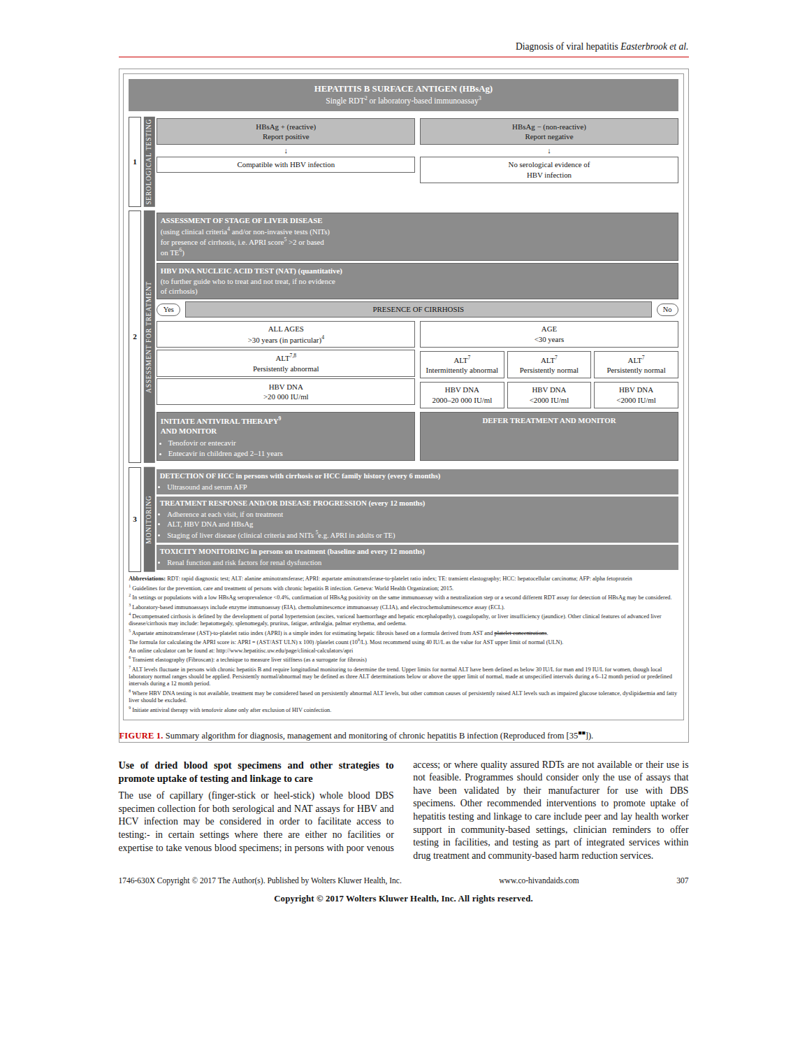Diagnosis of viral hepatitis Easterbrook et al.
HEPATITIS B SURFACE ANTIGEN (HBsAg) Single RDT2 or laboratory-based immunoassay3
1
SEROLOGICAL TESTING
HBsAg + (reactive)
Report positive
↓
Compatible with HBV infection
HBsAg − (non-reactive)
Report negative
↓
No serological evidence of
HBV infection
2
ASSESSMENT FOR TREATMENT
ASSESSMENT OF STAGE OF LIVER DISEASE
(using clinical criteria4 and/or non-invasive tests (NITs)
for presence of cirrhosis, i.e. APRI score5 >2 or based
on TE6)
HBV DNA NUCLEIC ACID TEST (NAT) (quantitative)
(to further guide who to treat and not treat, if no evidence
of cirrhosis)
Yes PRESENCE OF CIRRHOSIS No
ALL AGES
>30 years (in particular)4
ALT7,8
Persistently abnormal
HBV DNA
>20 000 IU/ml
AGE
<30 years
ALT7
Intermittently abnormal
ALT7
Persistently normal
ALT7
Persistently normal
HBV DNA
2000–20 000 IU/ml
HBV DNA
<2000 IU/ml
HBV DNA
<2000 IU/ml
INITIATE ANTIVIRAL THERAPY9
AND MONITOR
Tenofovir or entecavir
Entecavir in children aged 2–11 years
DEFER TREATMENT AND MONITOR
3
MONITORING
DETECTION OF HCC in persons with cirrhosis or HCC family history (every 6 months)
Ultrasound and serum AFP
TREATMENT RESPONSE AND/OR DISEASE PROGRESSION (every 12 months)
Adherence at each visit, if on treatment
ALT, HBV DNA and HBsAg
Staging of liver disease (clinical criteria and NITs 5e.g. APRI in adults or TE)
TOXICITY MONITORING in persons on treatment (baseline and every 12 months)
Renal function and risk factors for renal dysfunction
Abbreviations: RDT: rapid diagnostic test; ALT: alanine aminotransferase; APRI: aspartate aminotransferase-to-platelet ratio index; TE: transient elastography; HCC: hepatocellular carcinoma; AFP: alpha fetoprotein
1 Guidelines for the prevention, care and treatment of persons with chronic hepatitis B infection. Geneva: World Health Organization; 2015.
2 In settings or populations with a low HBsAg seroprevalence <0.4%, confirmation of HBsAg positivity on the same immunoassay with a neutralization step or a second different RDT assay for detection of HBsAg may be considered.
3 Laboratory-based immunoassays include enzyme immunoassay (EIA), chemoluminescence immunoassay (CLIA), and electrochemoluminescence assay (ECL).
4 Decompensated cirrhosis is defined by the development of portal hypertension (ascites, variceal haemorrhage and hepatic encephalopathy), coagulopathy, or liver insufficiency (jaundice). Other clinical features of advanced liver disease/cirrhosis may include: hepatomegaly, splenomegaly, pruritus, fatigue, arthralgia, palmar erythema, and oedema.
5 Aspartate aminotransferase (AST)-to-platelet ratio index (APRI) is a simple index for estimating hepatic fibrosis based on a formula derived from AST and platelet concentrations.
The formula for calculating the APRI score is: APRI = (AST/AST ULN) x 100) /platelet count (109/L). Most recommend using 40 IU/L as the value for AST upper limit of normal (ULN).
An online calculator can be found at: http://www.hepatitisc.uw.edu/page/clinical-calculators/apri
6 Transient elastography (Fibroscan): a technique to measure liver stiffness (as a surrogate for fibrosis)
7 ALT levels fluctuate in persons with chronic hepatitis B and require longitudinal monitoring to determine the trend. Upper limits for normal ALT have been defined as below 30 IU/L for man and 19 IU/L for women, though local laboratory normal ranges should be applied. Persistently normal/abnormal may be defined as three ALT determinations below or above the upper limit of normal, made at unspecified intervals during a 6–12 month period or predefined intervals during a 12 month period.
8 Where HBV DNA testing is not available, treatment may be considered based on persistently abnormal ALT levels, but other common causes of persistently raised ALT levels such as impaired glucose tolerance, dyslipidaemia and fatty liver should be excluded.
9 Initiate antiviral therapy with tenofovir alone only after exclusion of HIV coinfection.
FIGURE 1. Summary algorithm for diagnosis, management and monitoring of chronic hepatitis B infection (Reproduced from [35■■]).
Use of dried blood spot specimens and other strategies to promote uptake of testing and linkage to care
The use of capillary (finger-stick or heel-stick) whole blood DBS specimen collection for both serological and NAT assays for HBV and HCV infection may be considered in order to facilitate access to testing:- in certain settings where there are either no facilities or expertise to take venous blood specimens; in persons with poor venous access; or where quality assured RDTs are not available or their use is not feasible. Programmes should consider only the use of assays that have been validated by their manufacturer for use with DBS specimens. Other recommended interventions to promote uptake of hepatitis testing and linkage to care include peer and lay health worker support in community-based settings, clinician reminders to offer testing in facilities, and testing as part of integrated services within drug treatment and community-based harm reduction services.
1746-630X Copyright © 2017 The Author(s). Published by Wolters Kluwer Health, Inc. www.co-hivandaids.com 307
Copyright © 2017 Wolters Kluwer Health, Inc. All rights reserved.